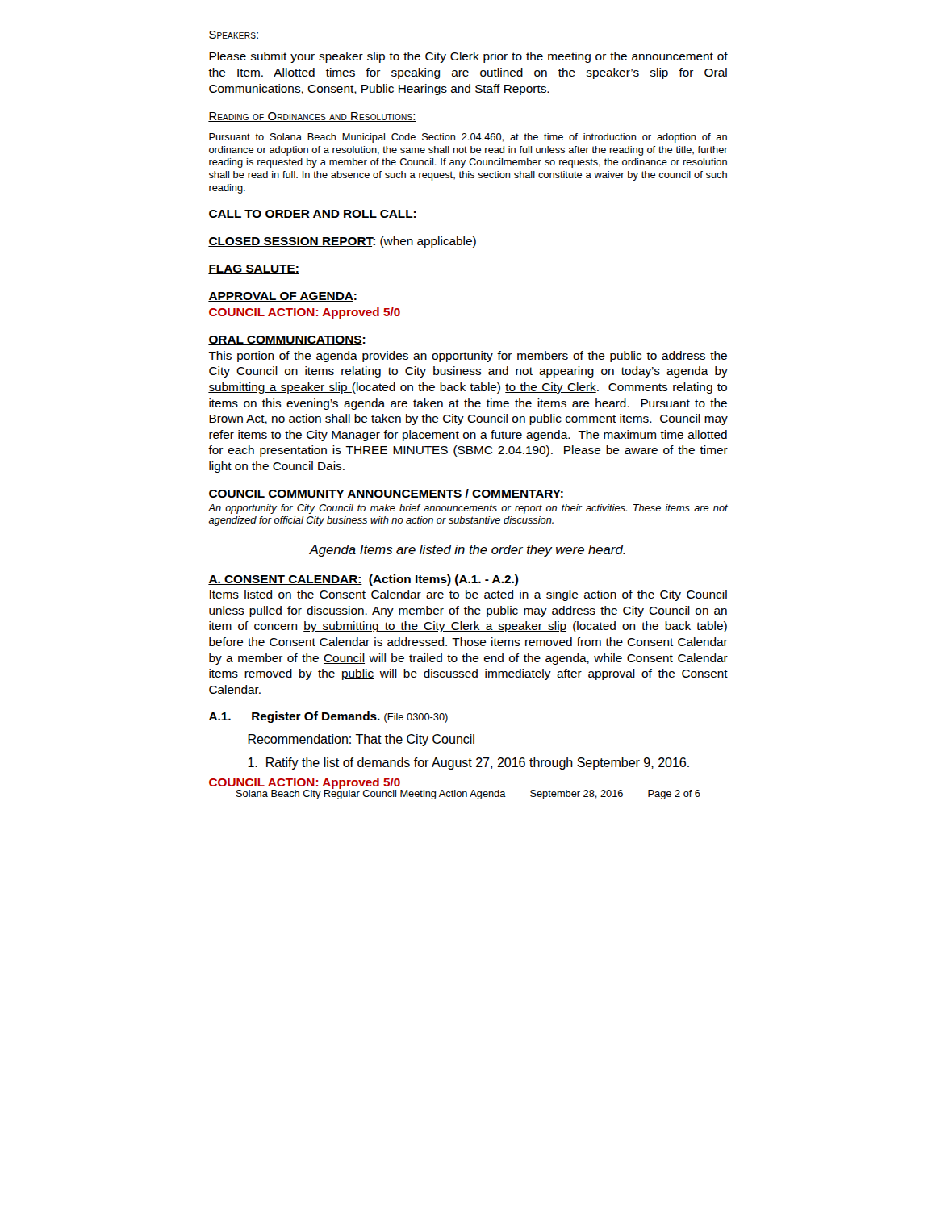Speakers:
Please submit your speaker slip to the City Clerk prior to the meeting or the announcement of the Item. Allotted times for speaking are outlined on the speaker’s slip for Oral Communications, Consent, Public Hearings and Staff Reports.
Reading of Ordinances and Resolutions:
Pursuant to Solana Beach Municipal Code Section 2.04.460, at the time of introduction or adoption of an ordinance or adoption of a resolution, the same shall not be read in full unless after the reading of the title, further reading is requested by a member of the Council. If any Councilmember so requests, the ordinance or resolution shall be read in full. In the absence of such a request, this section shall constitute a waiver by the council of such reading.
CALL TO ORDER AND ROLL CALL:
CLOSED SESSION REPORT: (when applicable)
FLAG SALUTE:
APPROVAL OF AGENDA:
COUNCIL ACTION: Approved 5/0
ORAL COMMUNICATIONS:
This portion of the agenda provides an opportunity for members of the public to address the City Council on items relating to City business and not appearing on today’s agenda by submitting a speaker slip (located on the back table) to the City Clerk. Comments relating to items on this evening’s agenda are taken at the time the items are heard. Pursuant to the Brown Act, no action shall be taken by the City Council on public comment items. Council may refer items to the City Manager for placement on a future agenda. The maximum time allotted for each presentation is THREE MINUTES (SBMC 2.04.190). Please be aware of the timer light on the Council Dais.
COUNCIL COMMUNITY ANNOUNCEMENTS / COMMENTARY:
An opportunity for City Council to make brief announcements or report on their activities. These items are not agendized for official City business with no action or substantive discussion.
Agenda Items are listed in the order they were heard.
A. CONSENT CALENDAR: (Action Items) (A.1. - A.2.)
Items listed on the Consent Calendar are to be acted in a single action of the City Council unless pulled for discussion. Any member of the public may address the City Council on an item of concern by submitting to the City Clerk a speaker slip (located on the back table) before the Consent Calendar is addressed. Those items removed from the Consent Calendar by a member of the Council will be trailed to the end of the agenda, while Consent Calendar items removed by the public will be discussed immediately after approval of the Consent Calendar.
A.1. Register Of Demands. (File 0300-30)
Recommendation: That the City Council
1. Ratify the list of demands for August 27, 2016 through September 9, 2016.
COUNCIL ACTION: Approved 5/0
Solana Beach City Regular Council Meeting Action Agenda September 28, 2016 Page 2 of 6